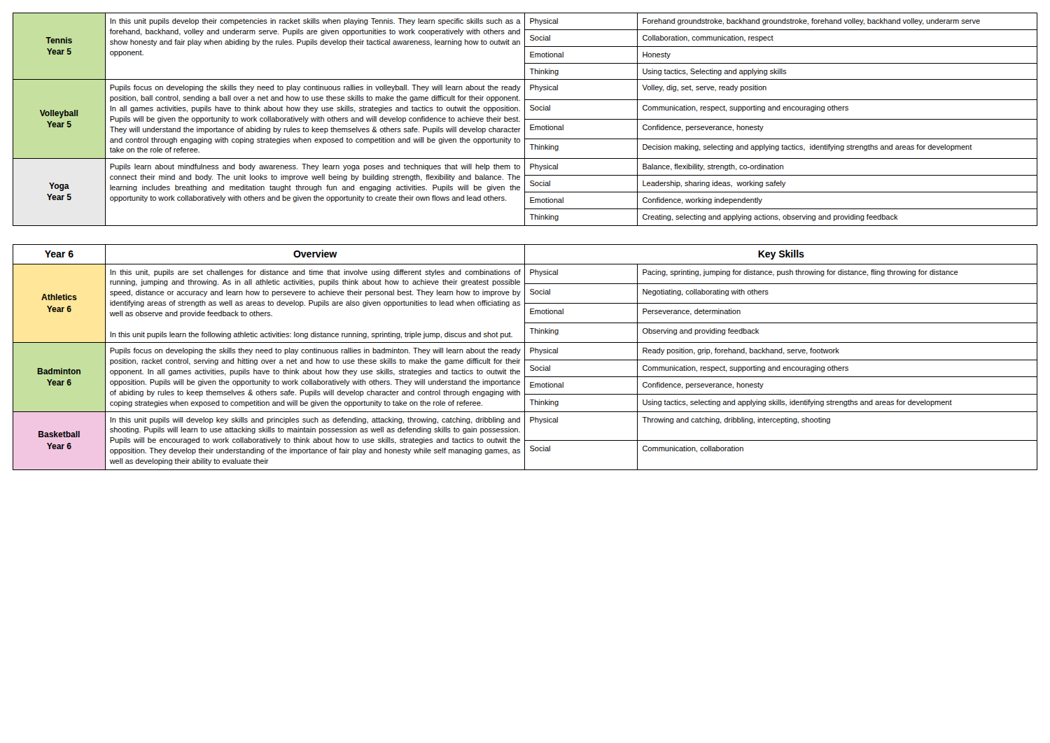| Tennis Year 5 | In this unit pupils develop their competencies in racket skills when playing Tennis. They learn specific skills such as a forehand, backhand, volley and underarm serve. Pupils are given opportunities to work cooperatively with others and show honesty and fair play when abiding by the rules. Pupils develop their tactical awareness, learning how to outwit an opponent. | Physical | Forehand groundstroke, backhand groundstroke, forehand volley, backhand volley, underarm serve |
| Social | Collaboration, communication, respect |
| Emotional | Honesty |
| Thinking | Using tactics, Selecting and applying skills |
| Volleyball Year 5 | Pupils focus on developing the skills they need to play continuous rallies in volleyball. They will learn about the ready position, ball control, sending a ball over a net and how to use these skills to make the game difficult for their opponent. In all games activities, pupils have to think about how they use skills, strategies and tactics to outwit the opposition. Pupils will be given the opportunity to work collaboratively with others and will develop confidence to achieve their best. They will understand the importance of abiding by rules to keep themselves & others safe. Pupils will develop character and control through engaging with coping strategies when exposed to competition and will be given the opportunity to take on the role of referee. | Physical | Volley, dig, set, serve, ready position |
| Social | Communication, respect, supporting and encouraging others |
| Emotional | Confidence, perseverance, honesty |
| Thinking | Decision making, selecting and applying tactics, identifying strengths and areas for development |
| Yoga Year 5 | Pupils learn about mindfulness and body awareness. They learn yoga poses and techniques that will help them to connect their mind and body. The unit looks to improve well being by building strength, flexibility and balance. The learning includes breathing and meditation taught through fun and engaging activities. Pupils will be given the opportunity to work collaboratively with others and be given the opportunity to create their own flows and lead others. | Physical | Balance, flexibility, strength, co-ordination |
| Social | Leadership, sharing ideas, working safely |
| Emotional | Confidence, working independently |
| Thinking | Creating, selecting and applying actions, observing and providing feedback |
| Year 6 | Overview | Key Skills |
| Athletics Year 6 | In this unit, pupils are set challenges for distance and time that involve using different styles and combinations of running, jumping and throwing. As in all athletic activities, pupils think about how to achieve their greatest possible speed, distance or accuracy and learn how to persevere to achieve their personal best. They learn how to improve by identifying areas of strength as well as areas to develop. Pupils are also given opportunities to lead when officiating as well as observe and provide feedback to others. In this unit pupils learn the following athletic activities: long distance running, sprinting, triple jump, discus and shot put. | Physical | Pacing, sprinting, jumping for distance, push throwing for distance, fling throwing for distance |
| Social | Negotiating, collaborating with others |
| Emotional | Perseverance, determination |
| Thinking | Observing and providing feedback |
| Badminton Year 6 | Pupils focus on developing the skills they need to play continuous rallies in badminton. They will learn about the ready position, racket control, serving and hitting over a net and how to use these skills to make the game difficult for their opponent. In all games activities, pupils have to think about how they use skills, strategies and tactics to outwit the opposition. Pupils will be given the opportunity to work collaboratively with others. They will understand the importance of abiding by rules to keep themselves & others safe. Pupils will develop character and control through engaging with coping strategies when exposed to competition and will be given the opportunity to take on the role of referee. | Physical | Ready position, grip, forehand, backhand, serve, footwork |
| Social | Communication, respect, supporting and encouraging others |
| Emotional | Confidence, perseverance, honesty |
| Thinking | Using tactics, selecting and applying skills, identifying strengths and areas for development |
| Basketball Year 6 | In this unit pupils will develop key skills and principles such as defending, attacking, throwing, catching, dribbling and shooting. Pupils will learn to use attacking skills to maintain possession as well as defending skills to gain possession. Pupils will be encouraged to work collaboratively to think about how to use skills, strategies and tactics to outwit the opposition. They develop their understanding of the importance of fair play and honesty while self managing games, as well as developing their ability to evaluate their | Physical | Throwing and catching, dribbling, intercepting, shooting |
| Social | Communication, collaboration |